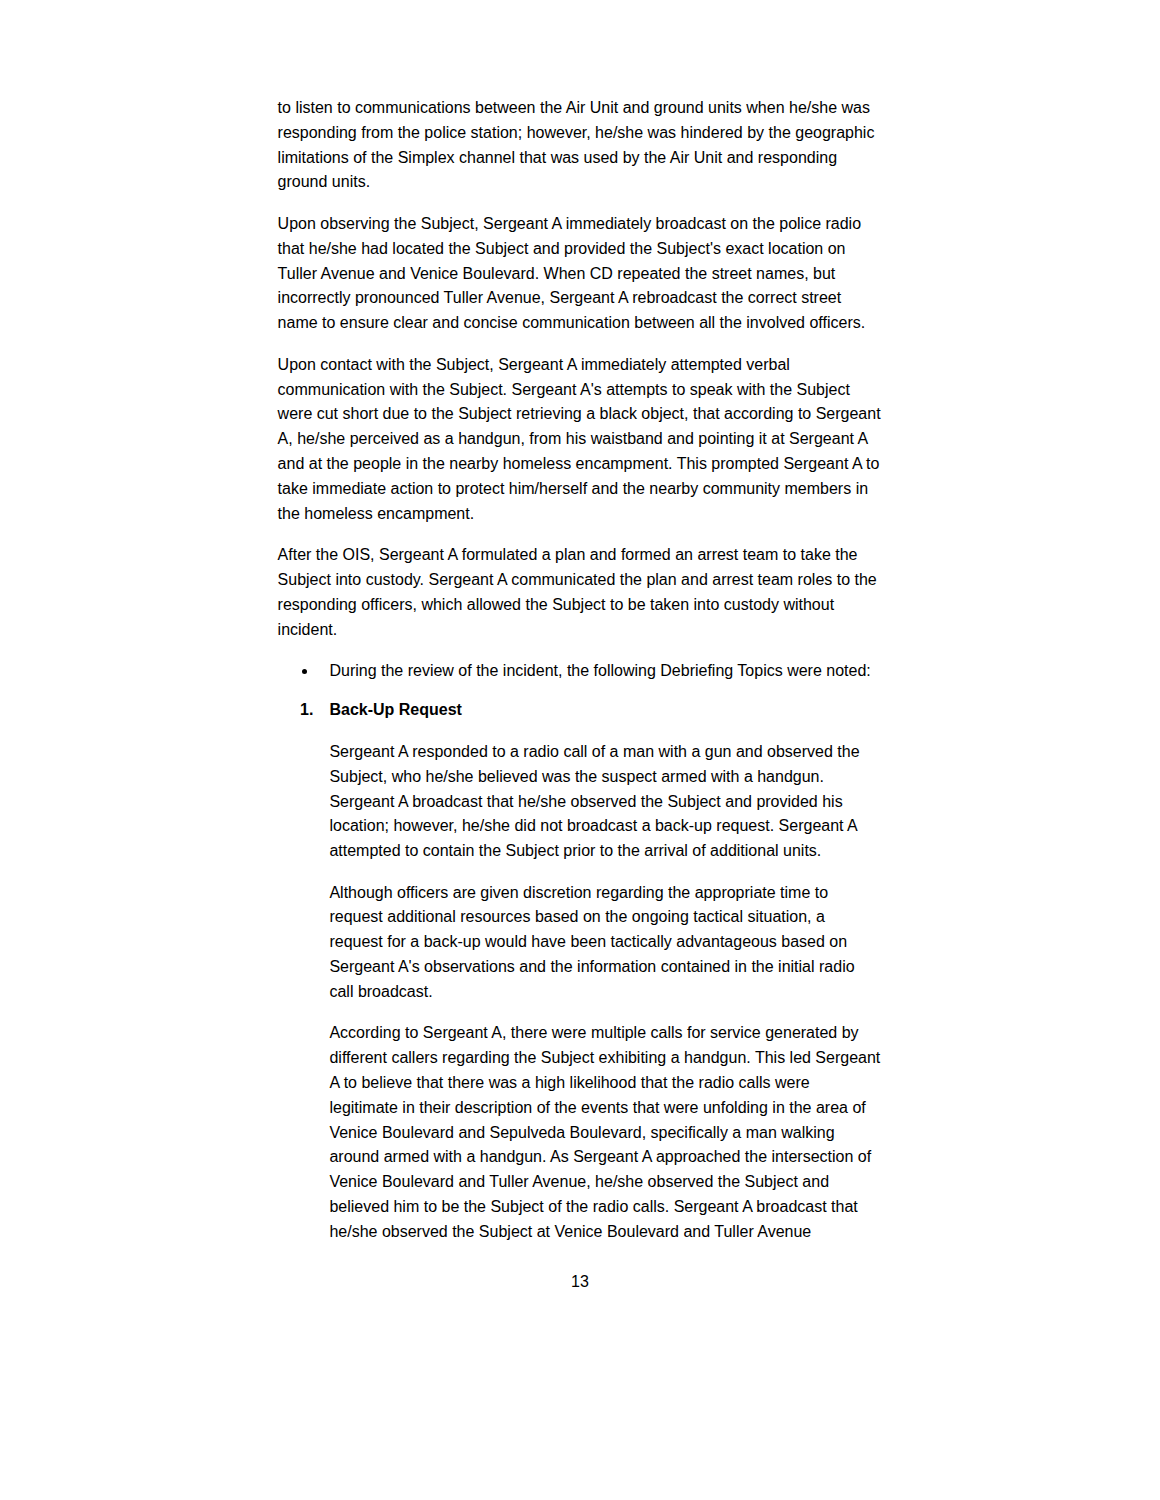to listen to communications between the Air Unit and ground units when he/she was responding from the police station; however, he/she was hindered by the geographic limitations of the Simplex channel that was used by the Air Unit and responding ground units.
Upon observing the Subject, Sergeant A immediately broadcast on the police radio that he/she had located the Subject and provided the Subject's exact location on Tuller Avenue and Venice Boulevard. When CD repeated the street names, but incorrectly pronounced Tuller Avenue, Sergeant A rebroadcast the correct street name to ensure clear and concise communication between all the involved officers.
Upon contact with the Subject, Sergeant A immediately attempted verbal communication with the Subject. Sergeant A's attempts to speak with the Subject were cut short due to the Subject retrieving a black object, that according to Sergeant A, he/she perceived as a handgun, from his waistband and pointing it at Sergeant A and at the people in the nearby homeless encampment. This prompted Sergeant A to take immediate action to protect him/herself and the nearby community members in the homeless encampment.
After the OIS, Sergeant A formulated a plan and formed an arrest team to take the Subject into custody. Sergeant A communicated the plan and arrest team roles to the responding officers, which allowed the Subject to be taken into custody without incident.
During the review of the incident, the following Debriefing Topics were noted:
Back-Up Request
Sergeant A responded to a radio call of a man with a gun and observed the Subject, who he/she believed was the suspect armed with a handgun. Sergeant A broadcast that he/she observed the Subject and provided his location; however, he/she did not broadcast a back-up request. Sergeant A attempted to contain the Subject prior to the arrival of additional units.
Although officers are given discretion regarding the appropriate time to request additional resources based on the ongoing tactical situation, a request for a back-up would have been tactically advantageous based on Sergeant A's observations and the information contained in the initial radio call broadcast.
According to Sergeant A, there were multiple calls for service generated by different callers regarding the Subject exhibiting a handgun. This led Sergeant A to believe that there was a high likelihood that the radio calls were legitimate in their description of the events that were unfolding in the area of Venice Boulevard and Sepulveda Boulevard, specifically a man walking around armed with a handgun. As Sergeant A approached the intersection of Venice Boulevard and Tuller Avenue, he/she observed the Subject and believed him to be the Subject of the radio calls. Sergeant A broadcast that he/she observed the Subject at Venice Boulevard and Tuller Avenue
13